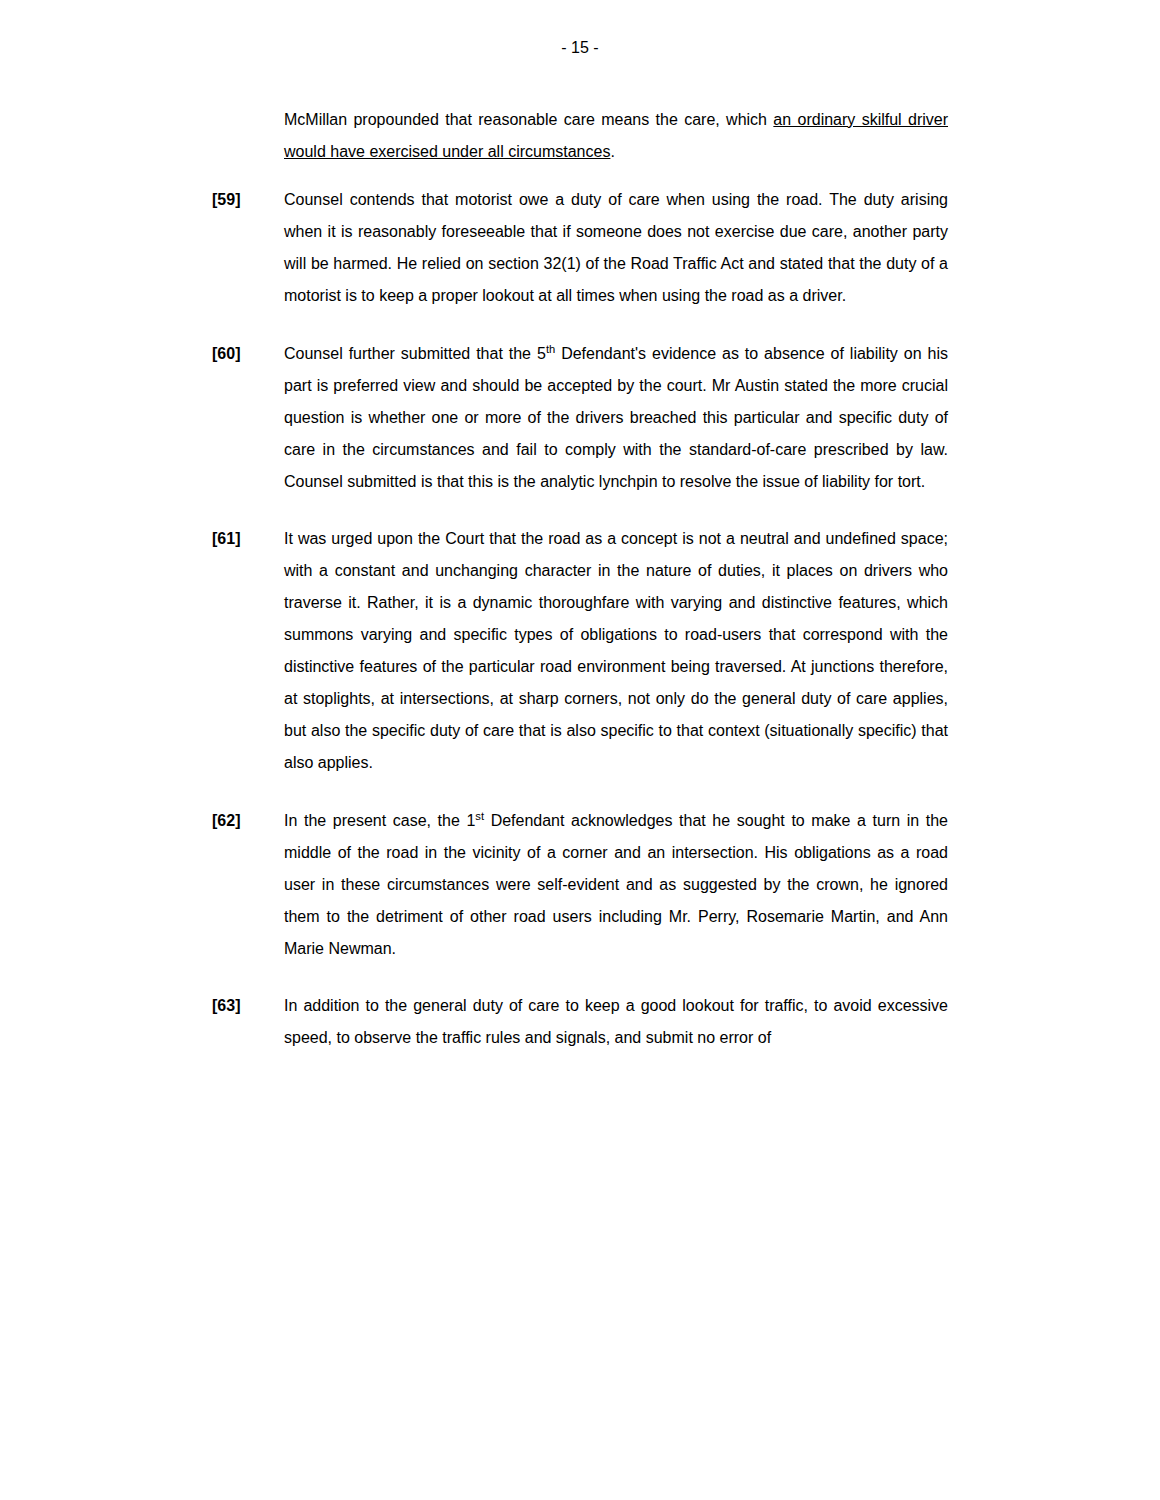- 15 -
McMillan propounded that reasonable care means the care, which an ordinary skilful driver would have exercised under all circumstances.
[59]
Counsel contends that motorist owe a duty of care when using the road. The duty arising when it is reasonably foreseeable that if someone does not exercise due care, another party will be harmed. He relied on section 32(1) of the Road Traffic Act and stated that the duty of a motorist is to keep a proper lookout at all times when using the road as a driver.
[60]
Counsel further submitted that the 5th Defendant's evidence as to absence of liability on his part is preferred view and should be accepted by the court. Mr Austin stated the more crucial question is whether one or more of the drivers breached this particular and specific duty of care in the circumstances and fail to comply with the standard-of-care prescribed by law. Counsel submitted is that this is the analytic lynchpin to resolve the issue of liability for tort.
[61]
It was urged upon the Court that the road as a concept is not a neutral and undefined space; with a constant and unchanging character in the nature of duties, it places on drivers who traverse it. Rather, it is a dynamic thoroughfare with varying and distinctive features, which summons varying and specific types of obligations to road-users that correspond with the distinctive features of the particular road environment being traversed. At junctions therefore, at stoplights, at intersections, at sharp corners, not only do the general duty of care applies, but also the specific duty of care that is also specific to that context (situationally specific) that also applies.
[62]
In the present case, the 1st Defendant acknowledges that he sought to make a turn in the middle of the road in the vicinity of a corner and an intersection. His obligations as a road user in these circumstances were self-evident and as suggested by the crown, he ignored them to the detriment of other road users including Mr. Perry, Rosemarie Martin, and Ann Marie Newman.
[63]
In addition to the general duty of care to keep a good lookout for traffic, to avoid excessive speed, to observe the traffic rules and signals, and submit no error of